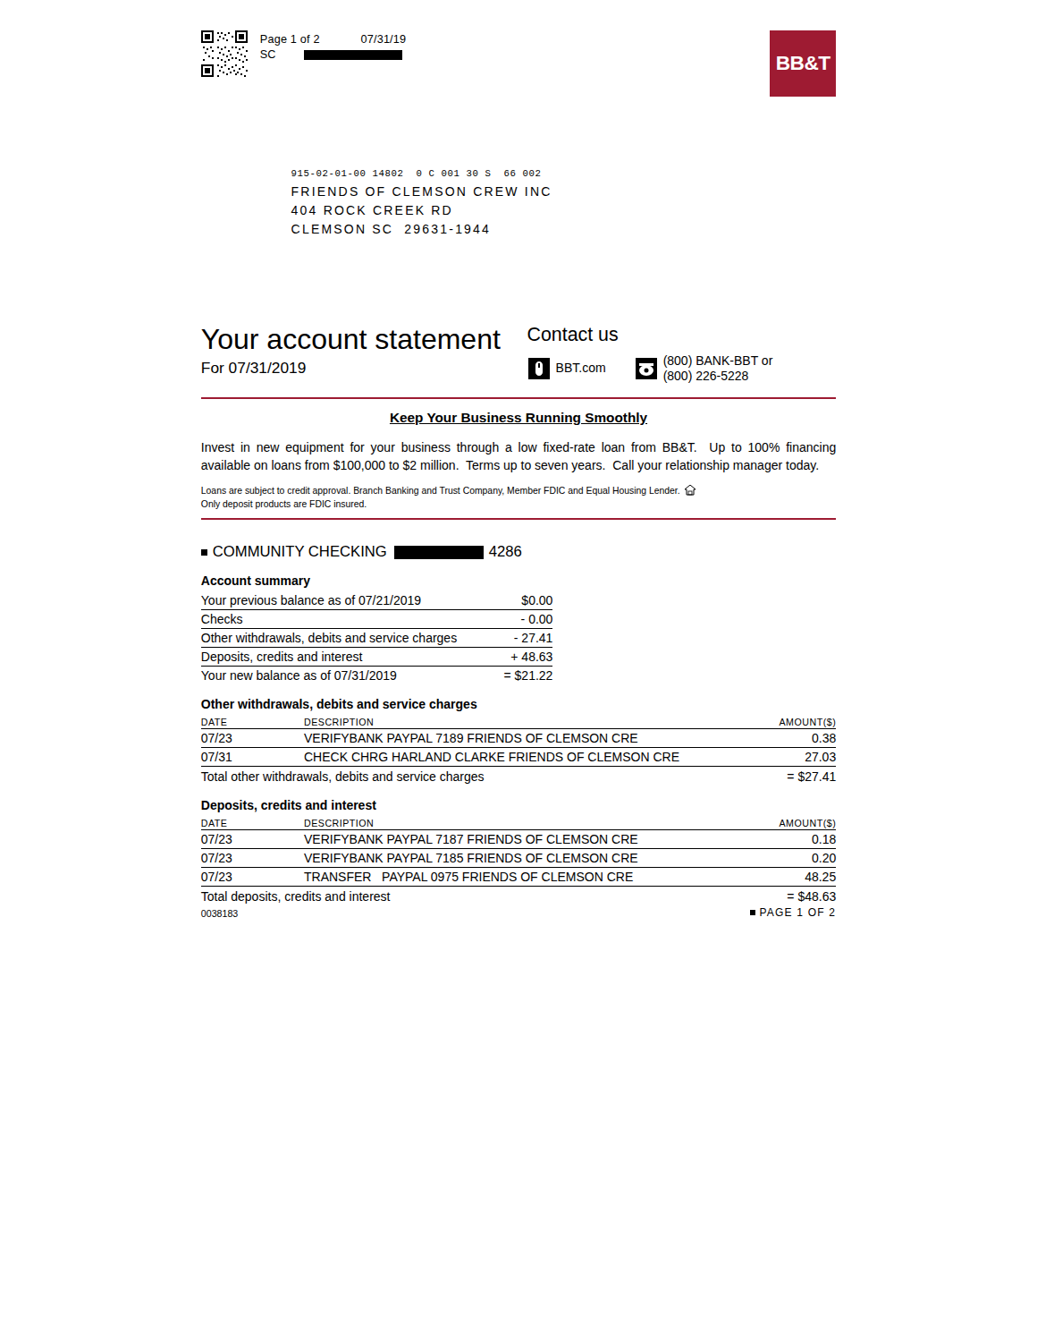Page 1 of 2 07/31/19
SC
BB&T
915-02-01-00 14802 0 C 001 30 S 66 002
FRIENDS OF CLEMSON CREW INC
404 ROCK CREEK RD
CLEMSON SC 29631-1944
Your account statement
For 07/31/2019
Contact us
BBT.com
(800) BANK-BBT or
(800) 226-5228
Keep Your Business Running Smoothly
Invest in new equipment for your business through a low fixed-rate loan from BB&T. Up to 100% financing available on loans from $100,000 to $2 million. Terms up to seven years. Call your relationship manager today.
Loans are subject to credit approval. Branch Banking and Trust Company, Member FDIC and Equal Housing Lender. Only deposit products are FDIC insured.
COMMUNITY CHECKING 4286
Account summary
| Your previous balance as of 07/21/2019 | $0.00 |
| Checks | - 0.00 |
| Other withdrawals, debits and service charges | - 27.41 |
| Deposits, credits and interest | + 48.63 |
| Your new balance as of 07/31/2019 | = $21.22 |
Other withdrawals, debits and service charges
| DATE | DESCRIPTION | AMOUNT($) |
| --- | --- | --- |
| 07/23 | VERIFYBANK PAYPAL 7189 FRIENDS OF CLEMSON CRE | 0.38 |
| 07/31 | CHECK CHRG HARLAND CLARKE FRIENDS OF CLEMSON CRE | 27.03 |
| Total other withdrawals, debits and service charges | = $27.41 |
Deposits, credits and interest
| DATE | DESCRIPTION | AMOUNT($) |
| --- | --- | --- |
| 07/23 | VERIFYBANK PAYPAL 7187 FRIENDS OF CLEMSON CRE | 0.18 |
| 07/23 | VERIFYBANK PAYPAL 7185 FRIENDS OF CLEMSON CRE | 0.20 |
| 07/23 | TRANSFER PAYPAL 0975 FRIENDS OF CLEMSON CRE | 48.25 |
| Total deposits, credits and interest | = $48.63 |
0038183
PAGE 1 OF 2